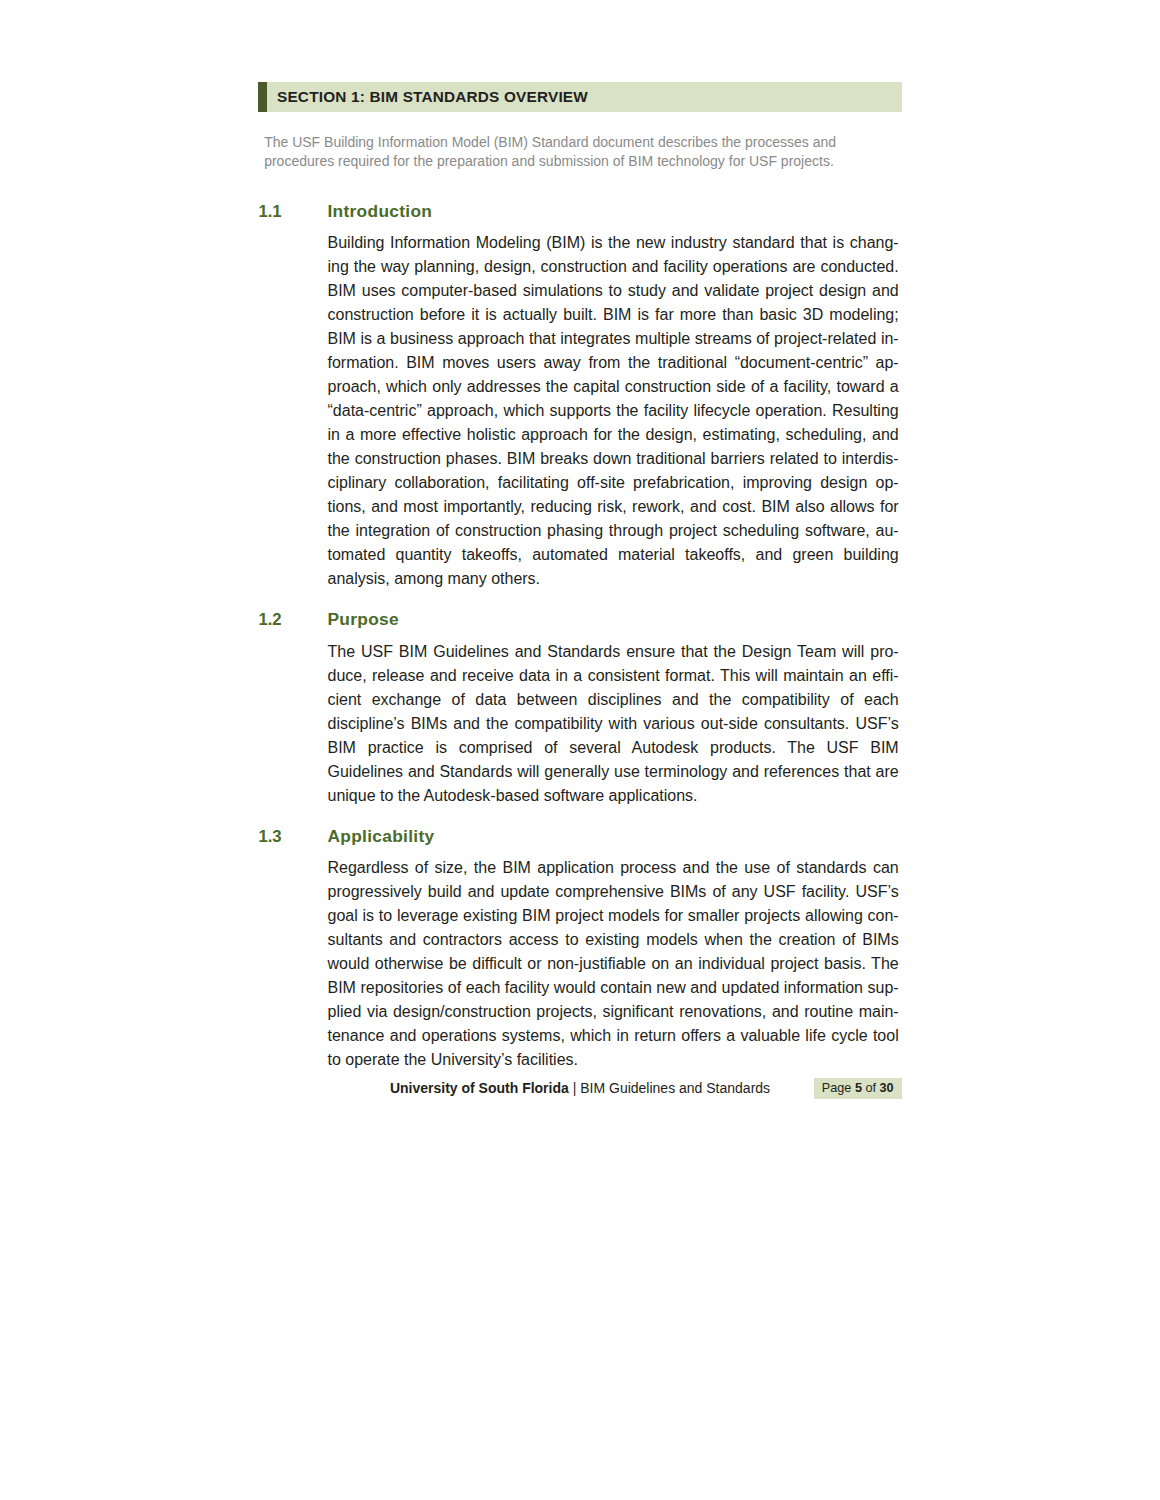SECTION 1: BIM STANDARDS OVERVIEW
The USF Building Information Model (BIM) Standard document describes the processes and procedures required for the preparation and submission of BIM technology for USF projects.
1.1
Introduction
Building Information Modeling (BIM) is the new industry standard that is changing the way planning, design, construction and facility operations are conducted. BIM uses computer-based simulations to study and validate project design and construction before it is actually built. BIM is far more than basic 3D modeling; BIM is a business approach that integrates multiple streams of project-related information. BIM moves users away from the traditional “document-centric” approach, which only addresses the capital construction side of a facility, toward a “data-centric” approach, which supports the facility lifecycle operation. Resulting in a more effective holistic approach for the design, estimating, scheduling, and the construction phases. BIM breaks down traditional barriers related to interdisciplinary collaboration, facilitating off-site prefabrication, improving design options, and most importantly, reducing risk, rework, and cost. BIM also allows for the integration of construction phasing through project scheduling software, automated quantity takeoffs, automated material takeoffs, and green building analysis, among many others.
1.2
Purpose
The USF BIM Guidelines and Standards ensure that the Design Team will produce, release and receive data in a consistent format. This will maintain an efficient exchange of data between disciplines and the compatibility of each discipline’s BIMs and the compatibility with various out-side consultants. USF’s BIM practice is comprised of several Autodesk products. The USF BIM Guidelines and Standards will generally use terminology and references that are unique to the Autodesk-based software applications.
1.3
Applicability
Regardless of size, the BIM application process and the use of standards can progressively build and update comprehensive BIMs of any USF facility. USF’s goal is to leverage existing BIM project models for smaller projects allowing consultants and contractors access to existing models when the creation of BIMs would otherwise be difficult or non-justifiable on an individual project basis. The BIM repositories of each facility would contain new and updated information supplied via design/construction projects, significant renovations, and routine maintenance and operations systems, which in return offers a valuable life cycle tool to operate the University’s facilities.
University of South Florida | BIM Guidelines and Standards
Page 5 of 30